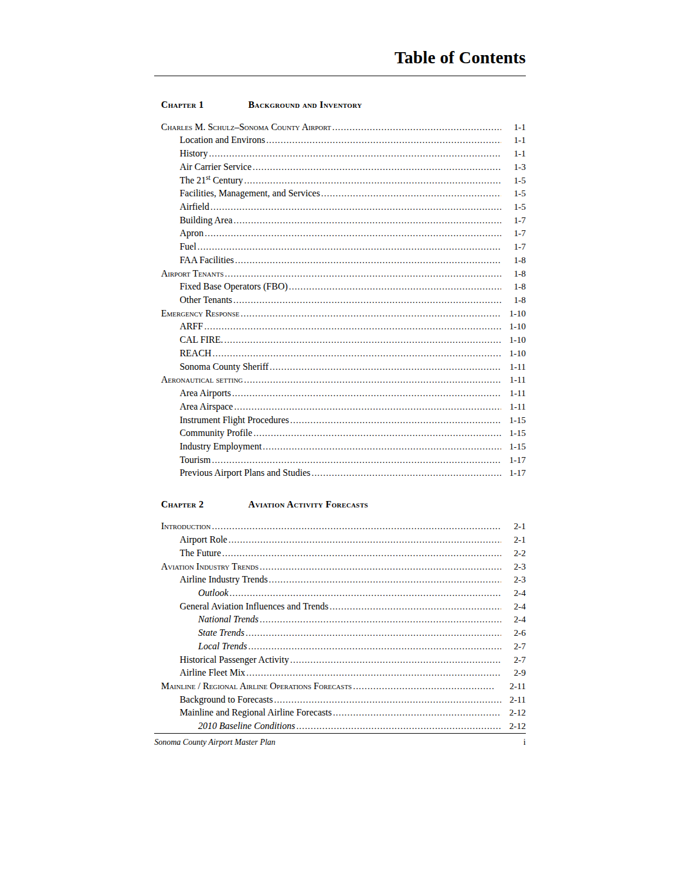Table of Contents
Chapter 1 Background and Inventory
Charles M. Schulz–Sonoma County Airport.................................................................................. 1-1
Location and Environs......................................................................................................... 1-1
History......................................................................................................................... 1-1
Air Carrier Service............................................................................................................. 1-3
The 21st Century................................................................................................................. 1-5
Facilities, Management, and Services............................................................................. 1-5
Airfield......................................................................................................................... 1-5
Building Area................................................................................................................. 1-7
Apron........................................................................................................................... 1-7
Fuel............................................................................................................................. 1-7
FAA Facilities................................................................................................................ 1-8
Airport Tenants................................................................................................................. 1-8
Fixed Base Operators (FBO)......................................................................................... 1-8
Other Tenants................................................................................................................. 1-8
Emergency Response......................................................................................................... 1-10
ARFF.......................................................................................................................... 1-10
CAL FIRE................................................................................................................... 1-10
REACH......................................................................................................................... 1-10
Sonoma County Sheriff................................................................................................. 1-11
Aeronautical setting......................................................................................................... 1-11
Area Airports................................................................................................................. 1-11
Area Airspace................................................................................................................ 1-11
Instrument Flight Procedures......................................................................................... 1-15
Community Profile......................................................................................................... 1-15
Industry Employment..................................................................................................... 1-15
Tourism......................................................................................................................... 1-17
Previous Airport Plans and Studies................................................................................. 1-17
Chapter 2 Aviation Activity Forecasts
Introduction......................................................................................................................... 2-1
Airport Role................................................................................................................. 2-1
The Future..................................................................................................................... 2-2
Aviation Industry Trends................................................................................................. 2-3
Airline Industry Trends..................................................................................................... 2-3
Outlook......................................................................................................................... 2-4
General Aviation Influences and Trends......................................................................... 2-4
National Trends............................................................................................................. 2-4
State Trends..................................................................................................................... 2-6
Local Trends................................................................................................................. 2-7
Historical Passenger Activity......................................................................................... 2-7
Airline Fleet Mix............................................................................................................. 2-9
Mainline / Regional Airline Operations Forecasts................................................. 2-11
Background to Forecasts................................................................................................. 2-11
Mainline and Regional Airline Forecasts......................................................................... 2-12
2010 Baseline Conditions................................................................................................. 2-12
Sonoma County Airport Master Plan i